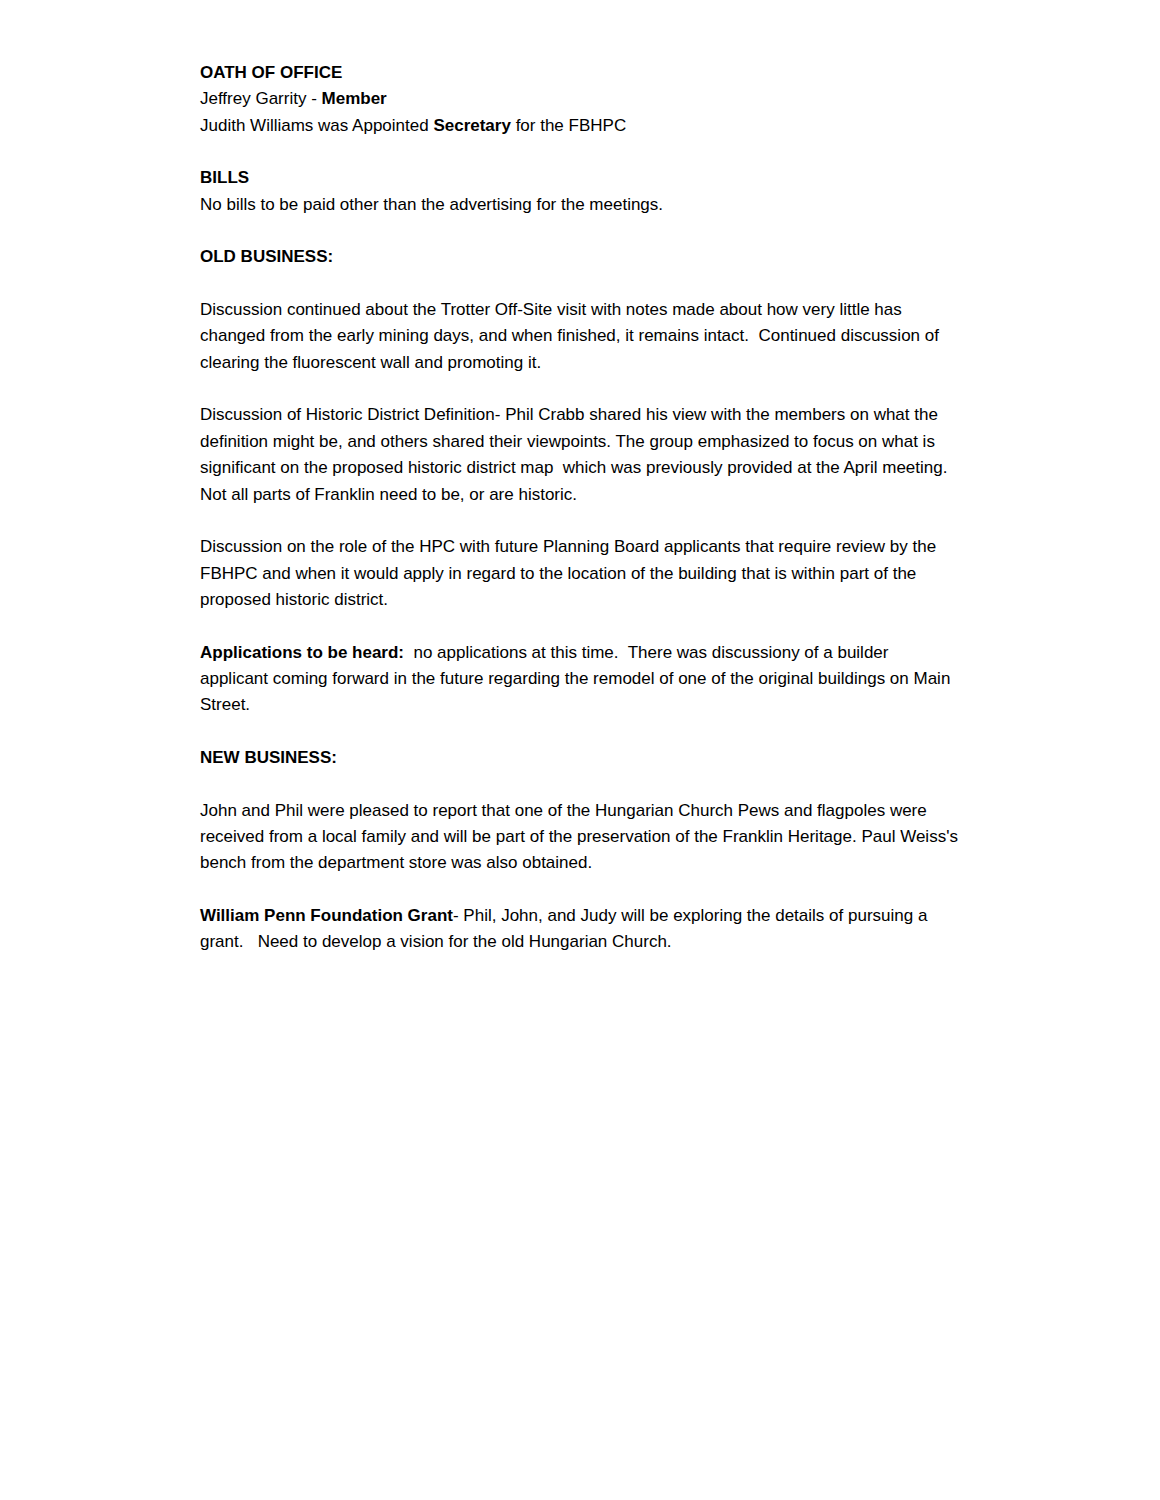OATH OF OFFICE
Jeffrey Garrity - Member
Judith Williams was Appointed Secretary for the FBHPC
BILLS
No bills to be paid other than the advertising for the meetings.
OLD BUSINESS:
Discussion continued about the Trotter Off-Site visit with notes made about how very little has changed from the early mining days, and when finished, it remains intact. Continued discussion of clearing the fluorescent wall and promoting it.
Discussion of Historic District Definition- Phil Crabb shared his view with the members on what the definition might be, and others shared their viewpoints. The group emphasized to focus on what is significant on the proposed historic district map which was previously provided at the April meeting. Not all parts of Franklin need to be, or are historic.
Discussion on the role of the HPC with future Planning Board applicants that require review by the FBHPC and when it would apply in regard to the location of the building that is within part of the proposed historic district.
Applications to be heard: no applications at this time. There was discussiony of a builder applicant coming forward in the future regarding the remodel of one of the original buildings on Main Street.
NEW BUSINESS:
John and Phil were pleased to report that one of the Hungarian Church Pews and flagpoles were received from a local family and will be part of the preservation of the Franklin Heritage. Paul Weiss's bench from the department store was also obtained.
William Penn Foundation Grant- Phil, John, and Judy will be exploring the details of pursuing a grant. Need to develop a vision for the old Hungarian Church.